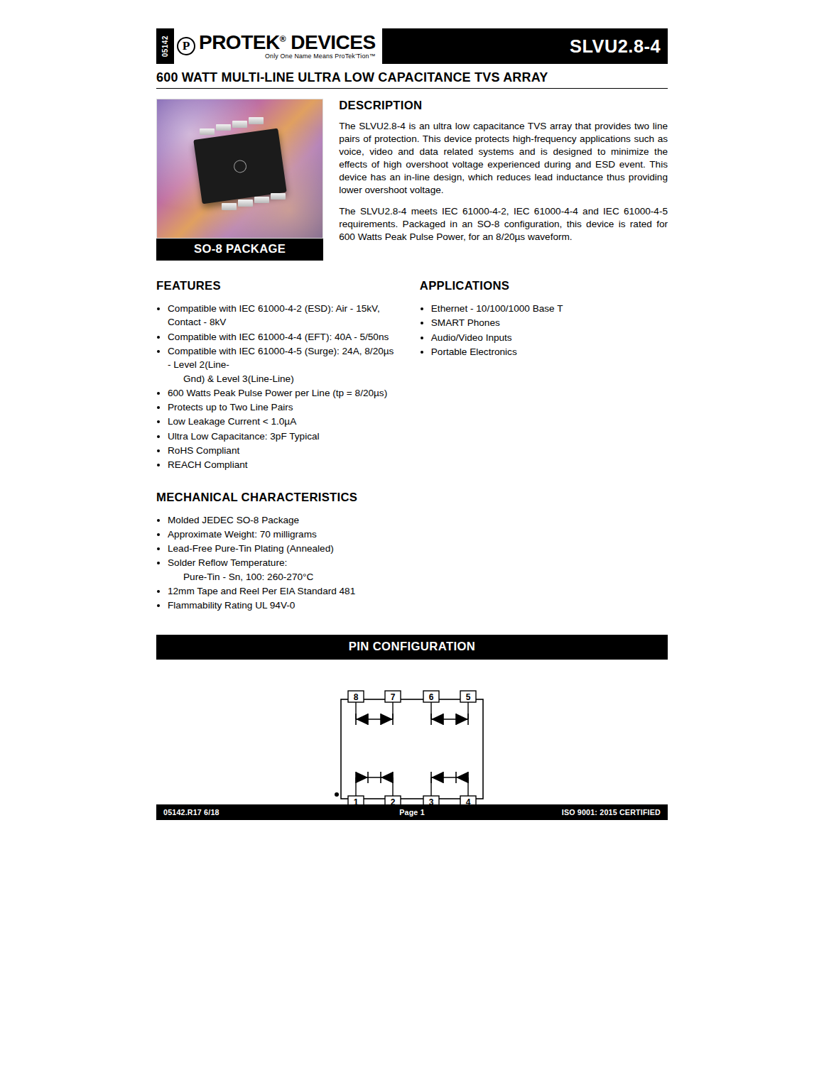05142
P
PROTEK® DEVICES
Only One Name Means ProTek’Tion™
SLVU2.8-4
600 WATT MULTI-LINE ULTRA LOW CAPACITANCE TVS ARRAY
SO-8 PACKAGE
DESCRIPTION
The SLVU2.8-4 is an ultra low capacitance TVS array that provides two line pairs of protection. This device protects high-frequency applications such as voice, video and data related systems and is designed to minimize the effects of high overshoot voltage experienced during and ESD event. This device has an in-line design, which reduces lead inductance thus providing lower overshoot voltage.
The SLVU2.8-4 meets IEC 61000-4-2, IEC 61000-4-4 and IEC 61000-4-5 requirements. Packaged in an SO-8 configuration, this device is rated for 600 Watts Peak Pulse Power, for an 8/20µs waveform.
FEATURES
Compatible with IEC 61000-4-2 (ESD): Air - 15kV, Contact - 8kV
Compatible with IEC 61000-4-4 (EFT): 40A - 5/50ns
Compatible with IEC 61000-4-5 (Surge): 24A, 8/20µs - Level 2(Line-Gnd) & Level 3(Line-Line)
600 Watts Peak Pulse Power per Line (tp = 8/20µs)
Protects up to Two Line Pairs
Low Leakage Current < 1.0µA
Ultra Low Capacitance: 3pF Typical
RoHS Compliant
REACH Compliant
MECHANICAL CHARACTERISTICS
Molded JEDEC SO-8 Package
Approximate Weight: 70 milligrams
Lead-Free Pure-Tin Plating (Annealed)
Solder Reflow Temperature:Pure-Tin - Sn, 100: 260-270°C
12mm Tape and Reel Per EIA Standard 481
Flammability Rating UL 94V-0
APPLICATIONS
Ethernet - 10/100/1000 Base T
SMART Phones
Audio/Video Inputs
Portable Electronics
PIN CONFIGURATION
8 7 6 5 1 2 3 4
05142.R17 6/18
Page 1
ISO 9001: 2015 CERTIFIED